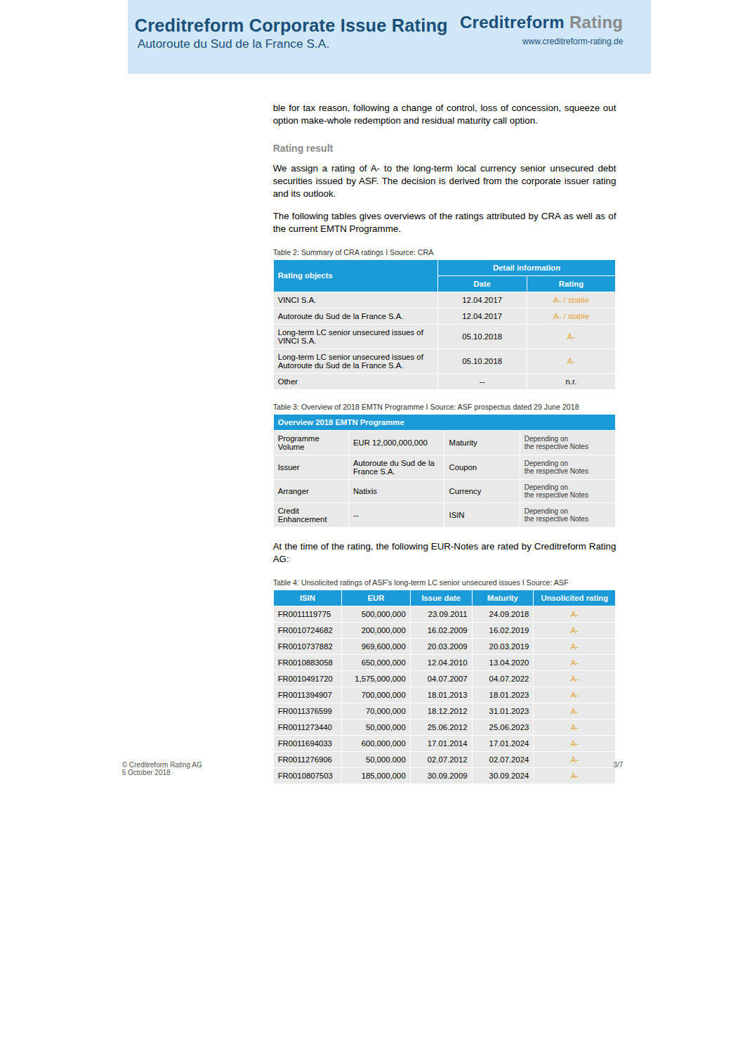Creditreform Corporate Issue Rating
Autoroute du Sud de la France S.A.
Creditreform Rating
www.creditreform-rating.de
ble for tax reason, following a change of control, loss of concession, squeeze out option make-whole redemption and residual maturity call option.
Rating result
We assign a rating of A- to the long-term local currency senior unsecured debt securities issued by ASF. The decision is derived from the corporate issuer rating and its outlook.
The following tables gives overviews of the ratings attributed by CRA as well as of the current EMTN Programme.
Table 2: Summary of CRA ratings I Source: CRA
| Rating objects | Detail information |
| Date | Rating |
| VINCI S.A. | 12.04.2017 | A- / stable |
| Autoroute du Sud de la France S.A. | 12.04.2017 | A- / stable |
| Long-term LC senior unsecured issues of VINCI S.A. | 05.10.2018 | A- |
| Long-term LC senior unsecured issues of Autoroute du Sud de la France S.A. | 05.10.2018 | A- |
| Other | -- | n.r. |
Table 3: Overview of 2018 EMTN Programme I Source: ASF prospectus dated 29 June 2018
| Overview 2018 EMTN Programme |
| Programme Volume | EUR 12,000,000,000 | Maturity | Depending on the respective Notes |
| Issuer | Autoroute du Sud de la France S.A. | Coupon | Depending on the respective Notes |
| Arranger | Natixis | Currency | Depending on the respective Notes |
| Credit Enhancement | -- | ISIN | Depending on the respective Notes |
At the time of the rating, the following EUR-Notes are rated by Creditreform Rating AG:
Table 4: Unsolicited ratings of ASF's long-term LC senior unsecured issues I Source: ASF
| ISIN | EUR | Issue date | Maturity | Unsolicited rating |
| --- | --- | --- | --- | --- |
| FR0011119775 | 500,000,000 | 23.09.2011 | 24.09.2018 | A- |
| FR0010724682 | 200,000,000 | 16.02.2009 | 16.02.2019 | A- |
| FR0010737882 | 969,600,000 | 20.03.2009 | 20.03.2019 | A- |
| FR0010883058 | 650,000,000 | 12.04.2010 | 13.04.2020 | A- |
| FR0010491720 | 1,575,000,000 | 04.07.2007 | 04.07.2022 | A- |
| FR0011394907 | 700,000,000 | 18.01.2013 | 18.01.2023 | A- |
| FR0011376599 | 70,000,000 | 18.12.2012 | 31.01.2023 | A- |
| FR0011273440 | 50,000,000 | 25.06.2012 | 25.06.2023 | A- |
| FR0011694033 | 600,000,000 | 17.01.2014 | 17.01.2024 | A- |
| FR0011276906 | 50,000.000 | 02.07.2012 | 02.07.2024 | A- |
| FR0010807503 | 185,000,000 | 30.09.2009 | 30.09.2024 | A- |
© Creditreform Rating AG
5 October 2018
3/7